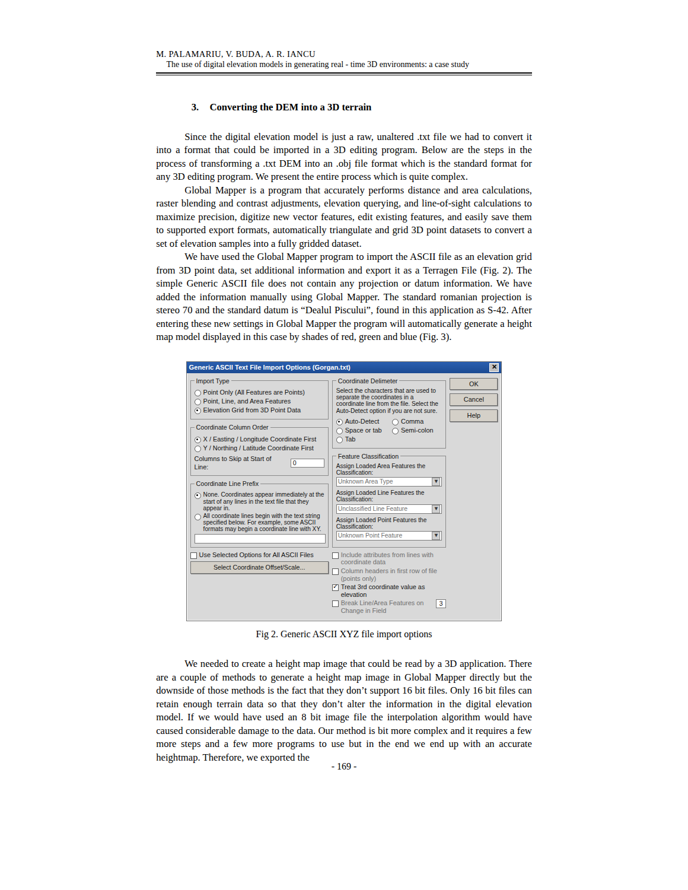M. PALAMARIU, V. BUDA, A. R. IANCU
The use of digital elevation models in generating real - time 3D environments: a case study
3. Converting the DEM into a 3D terrain
Since the digital elevation model is just a raw, unaltered .txt file we had to convert it into a format that could be imported in a 3D editing program. Below are the steps in the process of transforming a .txt DEM into an .obj file format which is the standard format for any 3D editing program. We present the entire process which is quite complex.
Global Mapper is a program that accurately performs distance and area calculations, raster blending and contrast adjustments, elevation querying, and line-of-sight calculations to maximize precision, digitize new vector features, edit existing features, and easily save them to supported export formats, automatically triangulate and grid 3D point datasets to convert a set of elevation samples into a fully gridded dataset.
We have used the Global Mapper program to import the ASCII file as an elevation grid from 3D point data, set additional information and export it as a Terragen File (Fig. 2). The simple Generic ASCII file does not contain any projection or datum information. We have added the information manually using Global Mapper. The standard romanian projection is stereo 70 and the standard datum is “Dealul Piscului”, found in this application as S-42. After entering these new settings in Global Mapper the program will automatically generate a height map model displayed in this case by shades of red, green and blue (Fig. 3).
Generic ASCII Text File Import Options (Gorgan.txt) ✕
Import Type
Point Only (All Features are Points)
Point, Line, and Area Features
Elevation Grid from 3D Point Data
Coordinate Column Order
X / Easting / Longitude Coordinate First
Y / Northing / Latitude Coordinate First
Columns to Skip at Start of Line: 0
Coordinate Line Prefix
None. Coordinates appear immediately at the start of any lines in the text file that they appear in.
All coordinate lines begin with the text string specified below. For example, some ASCII formats may begin a coordinate line with XY.
Use Selected Options for All ASCII Files
Select Coordinate Offset/Scale...
Coordinate Delimeter
Select the characters that are used to separate the coordinates in a coordinate line from the file. Select the Auto-Detect option if you are not sure.
Auto-Detect
Space or tab
Tab
Comma
Semi-colon
Feature Classification
Assign Loaded Area Features the Classification:
Unknown Area Type▼
Assign Loaded Line Features the Classification:
Unclassified Line Feature▼
Assign Loaded Point Features the Classification:
Unknown Point Feature▼
Include attributes from lines with coordinate data
Column headers in first row of file (points only)
Treat 3rd coordinate value as elevation
Break Line/Area Features on Change in Field 3
OK
Cancel
Help
Fig 2. Generic ASCII XYZ file import options
We needed to create a height map image that could be read by a 3D application. There are a couple of methods to generate a height map image in Global Mapper directly but the downside of those methods is the fact that they don’t support 16 bit files. Only 16 bit files can retain enough terrain data so that they don’t alter the information in the digital elevation model. If we would have used an 8 bit image file the interpolation algorithm would have caused considerable damage to the data. Our method is bit more complex and it requires a few more steps and a few more programs to use but in the end we end up with an accurate heightmap. Therefore, we exported the
- 169 -